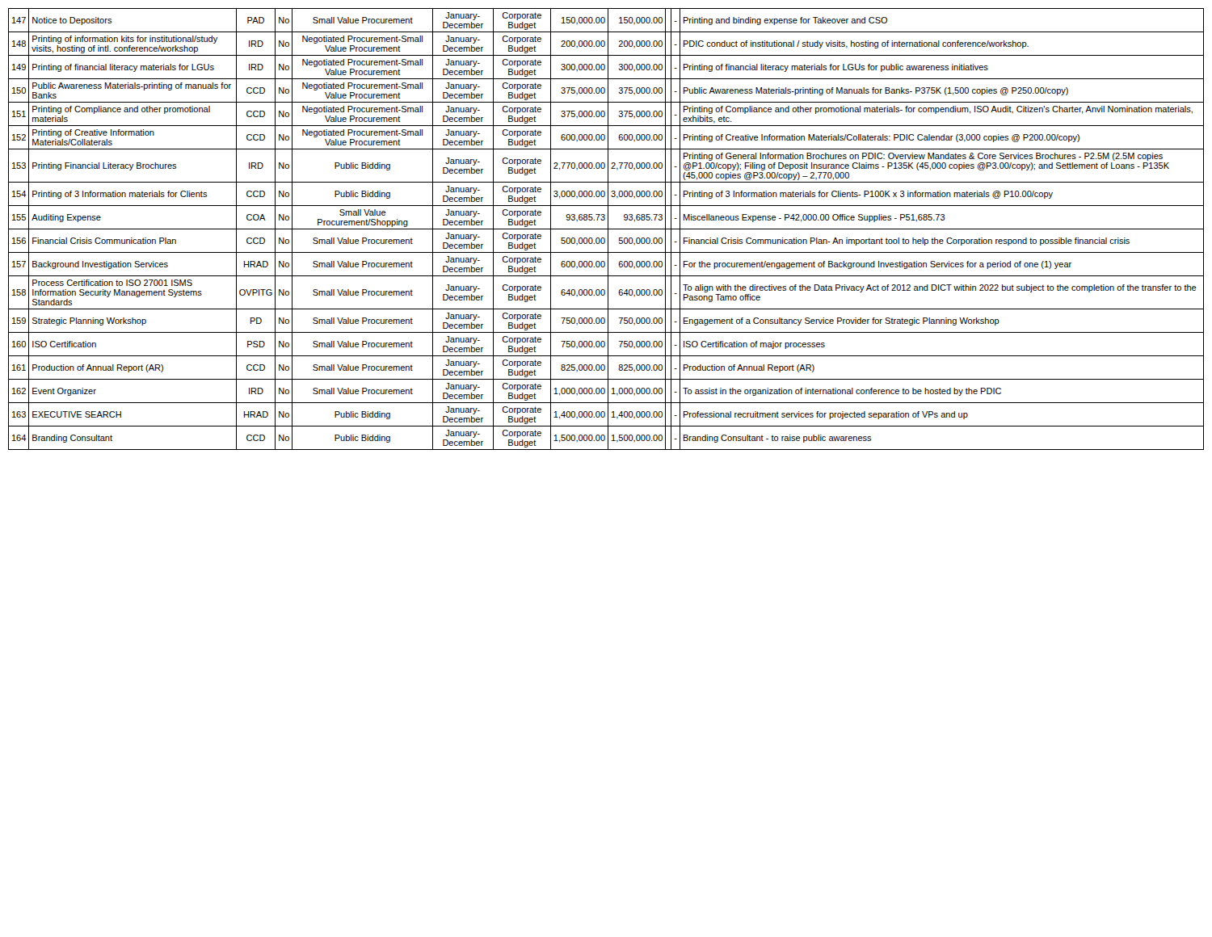| 147 | Notice to Depositors | PAD | No | Small Value Procurement | January-December | Corporate Budget | 150,000.00 | 150,000.00 | | - | Printing and binding expense for Takeover and CSO |
| 148 | Printing of information kits for institutional/study visits, hosting of intl. conference/workshop | IRD | No | Negotiated Procurement-Small Value Procurement | January-December | Corporate Budget | 200,000.00 | 200,000.00 | | - | PDIC conduct of institutional / study visits, hosting of international conference/workshop. |
| 149 | Printing of financial literacy materials for LGUs | IRD | No | Negotiated Procurement-Small Value Procurement | January-December | Corporate Budget | 300,000.00 | 300,000.00 | | - | Printing of financial literacy materials for LGUs for public awareness initiatives |
| 150 | Public Awareness Materials-printing of manuals for Banks | CCD | No | Negotiated Procurement-Small Value Procurement | January-December | Corporate Budget | 375,000.00 | 375,000.00 | | - | Public Awareness Materials-printing of Manuals for Banks- P375K (1,500 copies @ P250.00/copy) |
| 151 | Printing of Compliance and other promotional materials | CCD | No | Negotiated Procurement-Small Value Procurement | January-December | Corporate Budget | 375,000.00 | 375,000.00 | | - | Printing of Compliance and other promotional materials- for compendium, ISO Audit, Citizen's Charter, Anvil Nomination materials, exhibits, etc. |
| 152 | Printing of Creative Information Materials/Collaterals | CCD | No | Negotiated Procurement-Small Value Procurement | January-December | Corporate Budget | 600,000.00 | 600,000.00 | | - | Printing of Creative Information Materials/Collaterals: PDIC Calendar (3,000 copies @ P200.00/copy) |
| 153 | Printing Financial Literacy Brochures | IRD | No | Public Bidding | January-December | Corporate Budget | 2,770,000.00 | 2,770,000.00 | | - | Printing of General Information Brochures on PDIC: Overview Mandates & Core Services Brochures - P2.5M (2.5M copies @P1.00/copy); Filing of Deposit Insurance Claims - P135K (45,000 copies @P3.00/copy); and Settlement of Loans - P135K (45,000 copies @P3.00/copy) – 2,770,000 |
| 154 | Printing of 3 Information materials for Clients | CCD | No | Public Bidding | January-December | Corporate Budget | 3,000,000.00 | 3,000,000.00 | | - | Printing of 3 Information materials for Clients- P100K x 3 information materials @ P10.00/copy |
| 155 | Auditing Expense | COA | No | Small Value Procurement/Shopping | January-December | Corporate Budget | 93,685.73 | 93,685.73 | | - | Miscellaneous Expense - P42,000.00 Office Supplies - P51,685.73 |
| 156 | Financial Crisis Communication Plan | CCD | No | Small Value Procurement | January-December | Corporate Budget | 500,000.00 | 500,000.00 | | - | Financial Crisis Communication Plan- An important tool to help the Corporation respond to possible financial crisis |
| 157 | Background Investigation Services | HRAD | No | Small Value Procurement | January-December | Corporate Budget | 600,000.00 | 600,000.00 | | - | For the procurement/engagement of Background Investigation Services for a period of one (1) year |
| 158 | Process Certification to ISO 27001 ISMS Information Security Management Systems Standards | OVPITG | No | Small Value Procurement | January-December | Corporate Budget | 640,000.00 | 640,000.00 | | - | To align with the directives of the Data Privacy Act of 2012 and DICT within 2022 but subject to the completion of the transfer to the Pasong Tamo office |
| 159 | Strategic Planning Workshop | PD | No | Small Value Procurement | January-December | Corporate Budget | 750,000.00 | 750,000.00 | | - | Engagement of a Consultancy Service Provider for Strategic Planning Workshop |
| 160 | ISO Certification | PSD | No | Small Value Procurement | January-December | Corporate Budget | 750,000.00 | 750,000.00 | | - | ISO Certification of major processes |
| 161 | Production of Annual Report (AR) | CCD | No | Small Value Procurement | January-December | Corporate Budget | 825,000.00 | 825,000.00 | | - | Production of Annual Report (AR) |
| 162 | Event Organizer | IRD | No | Small Value Procurement | January-December | Corporate Budget | 1,000,000.00 | 1,000,000.00 | | - | To assist in the organization of international conference to be hosted by the PDIC |
| 163 | EXECUTIVE SEARCH | HRAD | No | Public Bidding | January-December | Corporate Budget | 1,400,000.00 | 1,400,000.00 | | - | Professional recruitment services for projected separation of VPs and up |
| 164 | Branding Consultant | CCD | No | Public Bidding | January-December | Corporate Budget | 1,500,000.00 | 1,500,000.00 | | - | Branding Consultant - to raise public awareness |